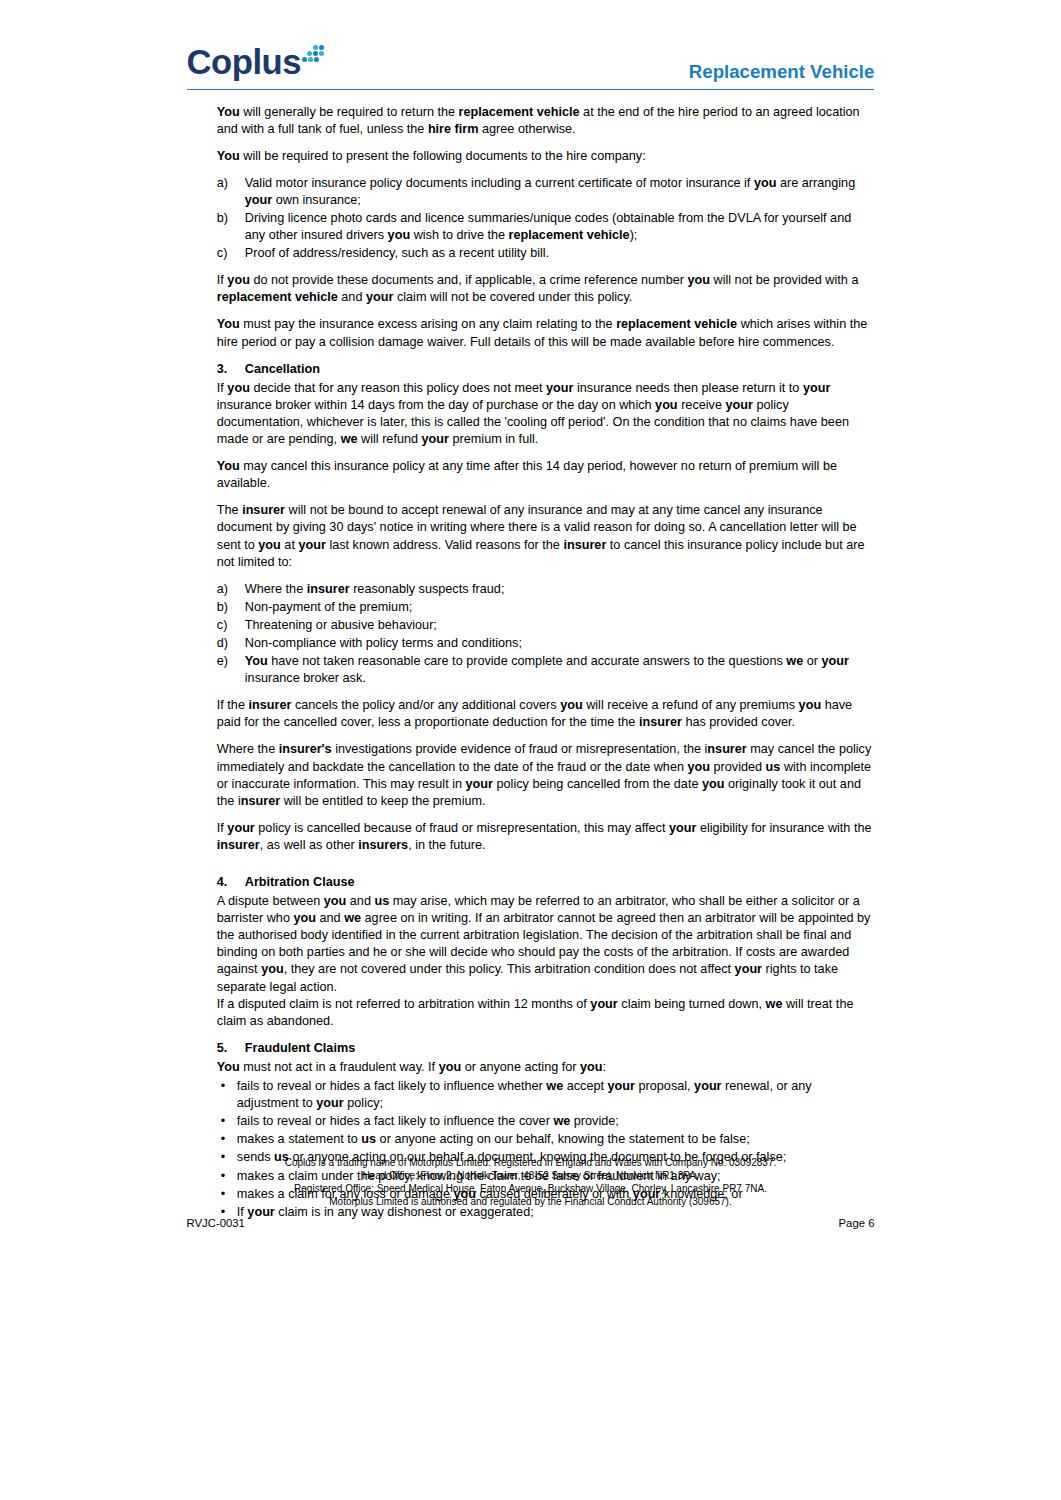Coplus
Replacement Vehicle
You will generally be required to return the replacement vehicle at the end of the hire period to an agreed location and with a full tank of fuel, unless the hire firm agree otherwise.
You will be required to present the following documents to the hire company:
a)
Valid motor insurance policy documents including a current certificate of motor insurance if you are arranging your own insurance;
b)
Driving licence photo cards and licence summaries/unique codes (obtainable from the DVLA for yourself and any other insured drivers you wish to drive the replacement vehicle);
c)
Proof of address/residency, such as a recent utility bill.
If you do not provide these documents and, if applicable, a crime reference number you will not be provided with a replacement vehicle and your claim will not be covered under this policy.
You must pay the insurance excess arising on any claim relating to the replacement vehicle which arises within the hire period or pay a collision damage waiver. Full details of this will be made available before hire commences.
3.
Cancellation
If you decide that for any reason this policy does not meet your insurance needs then please return it to your insurance broker within 14 days from the day of purchase or the day on which you receive your policy documentation, whichever is later, this is called the 'cooling off period'. On the condition that no claims have been made or are pending, we will refund your premium in full.
You may cancel this insurance policy at any time after this 14 day period, however no return of premium will be available.
The insurer will not be bound to accept renewal of any insurance and may at any time cancel any insurance document by giving 30 days' notice in writing where there is a valid reason for doing so. A cancellation letter will be sent to you at your last known address. Valid reasons for the insurer to cancel this insurance policy include but are not limited to:
a)
Where the insurer reasonably suspects fraud;
b)
Non-payment of the premium;
c)
Threatening or abusive behaviour;
d)
Non-compliance with policy terms and conditions;
e)
You have not taken reasonable care to provide complete and accurate answers to the questions we or your insurance broker ask.
If the insurer cancels the policy and/or any additional covers you will receive a refund of any premiums you have paid for the cancelled cover, less a proportionate deduction for the time the insurer has provided cover.
Where the insurer's investigations provide evidence of fraud or misrepresentation, the insurer may cancel the policy immediately and backdate the cancellation to the date of the fraud or the date when you provided us with incomplete or inaccurate information. This may result in your policy being cancelled from the date you originally took it out and the insurer will be entitled to keep the premium.
If your policy is cancelled because of fraud or misrepresentation, this may affect your eligibility for insurance with the insurer, as well as other insurers, in the future.
4.
Arbitration Clause
A dispute between you and us may arise, which may be referred to an arbitrator, who shall be either a solicitor or a barrister who you and we agree on in writing. If an arbitrator cannot be agreed then an arbitrator will be appointed by the authorised body identified in the current arbitration legislation. The decision of the arbitration shall be final and binding on both parties and he or she will decide who should pay the costs of the arbitration. If costs are awarded against you, they are not covered under this policy. This arbitration condition does not affect your rights to take separate legal action.
If a disputed claim is not referred to arbitration within 12 months of your claim being turned down, we will treat the claim as abandoned.
5.
Fraudulent Claims
You must not act in a fraudulent way. If you or anyone acting for you:
•
fails to reveal or hides a fact likely to influence whether we accept your proposal, your renewal, or any adjustment to your policy;
•
fails to reveal or hides a fact likely to influence the cover we provide;
•
makes a statement to us or anyone acting on our behalf, knowing the statement to be false;
•
sends us or anyone acting on our behalf a document, knowing the document to be forged or false;
•
makes a claim under the policy, knowing the claim to be false or fraudulent in any way;
•
makes a claim for any loss or damage you caused deliberately or with your knowledge; or
•
If your claim is in any way dishonest or exaggerated;
Coplus is a trading name of Motorplus Limited. Registered in England and Wales with Company No. 03092837.
Head Office: Floor 2, Norfolk Tower, 48-52 Surrey Street, Norwich NR1 3PA.
Registered Office: Speed Medical House, Eaton Avenue, Buckshaw Village, Chorley, Lancashire PR7 7NA.
Motorplus Limited is authorised and regulated by the Financial Conduct Authority (309657).
RVJC-0031 Page 6